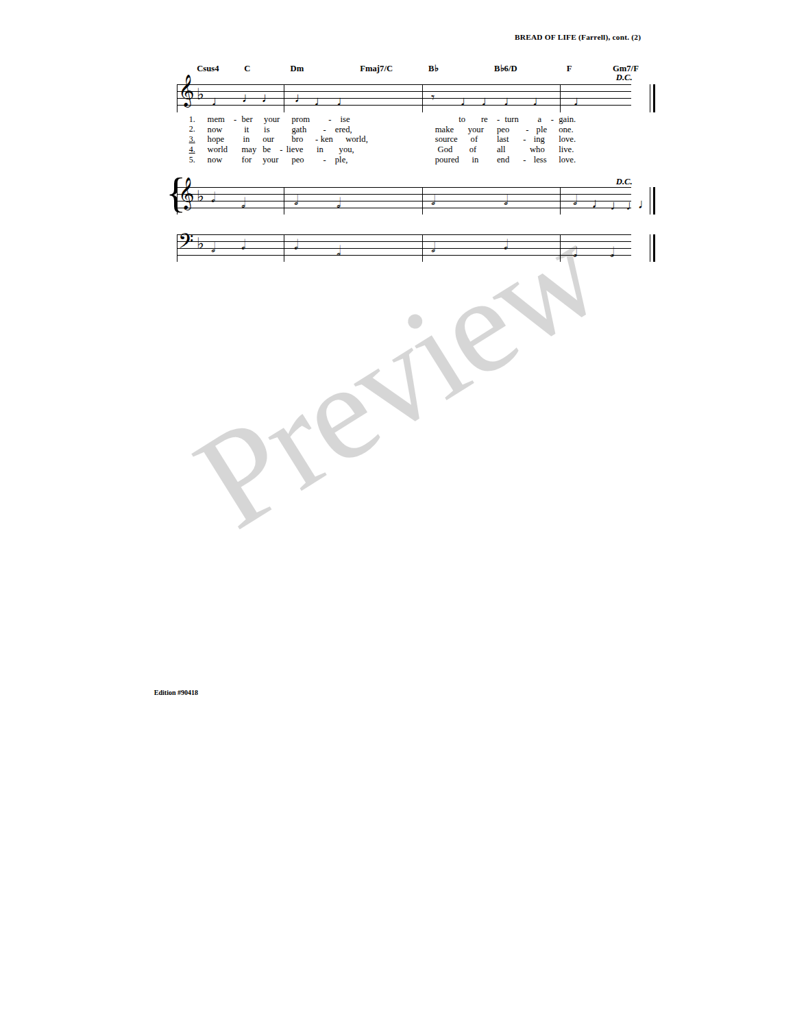Bread of Life (Farrell), cont. (2)
Csus4 C Dm Fmaj7/C B♭ B♭6/D F Gm7/F
D.C.
𝄞 ♭ ♩ ♩ ♩ ♩ ♩ ♩ 𝄾 ♩ ♩ ♩ ♩ ♩
1. mem- ber your prom- ise to re- turn a- gain.
2. now it is gath- ered, make your peo- ple one.
3. hope in our bro- ken world, source of last- ing love.
4. world may be- lieve in you, God of all who live.
5. now for your peo- ple, poured in end- less love.
D.C.
{
𝄞 ♭ 𝅗𝅥 𝅗𝅥 𝅗𝅥 𝅗𝅥 𝅗𝅥 𝅗𝅥 𝅗𝅥 ♩ ♩ ♩ ♩
𝄢 ♭ 𝅗𝅥 𝅗𝅥 𝅗𝅥 𝅗𝅥 𝅗𝅥 𝅗𝅥 𝅗𝅥 𝅗𝅥
Preview
Edition #90418